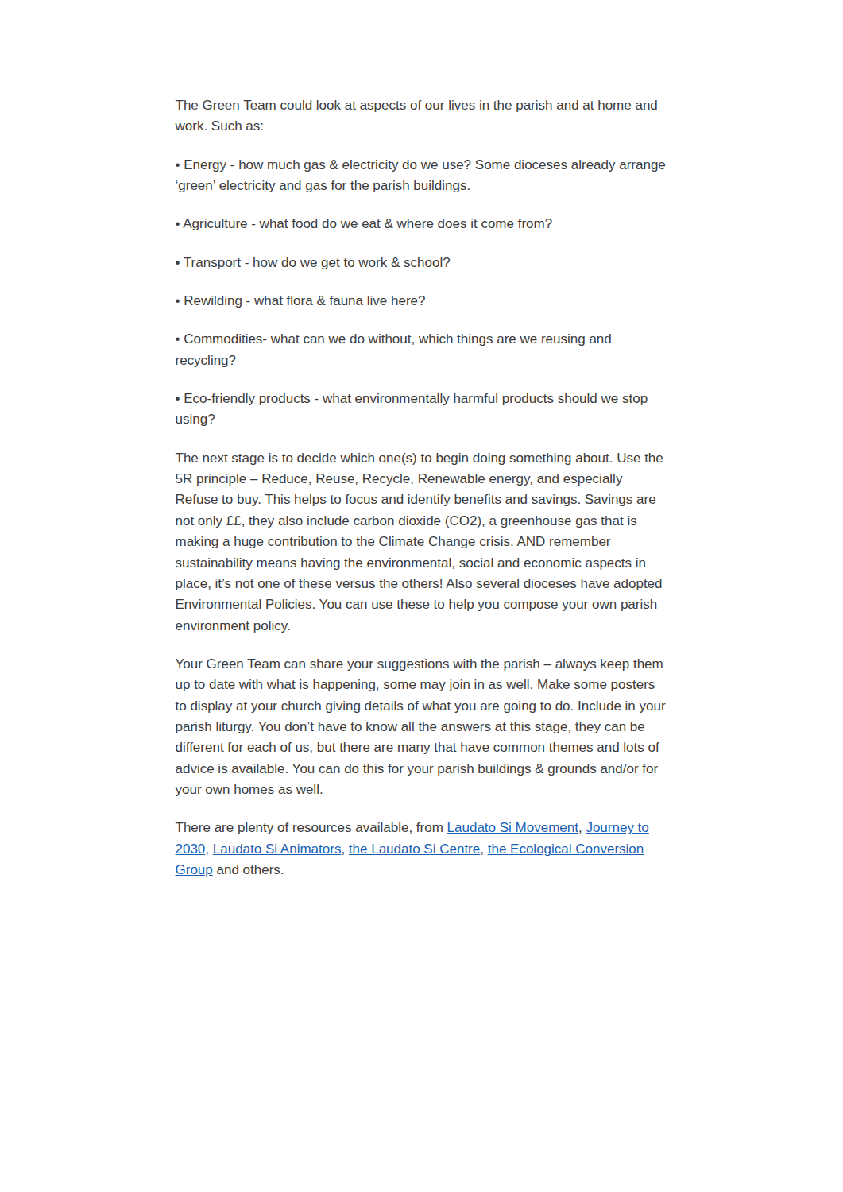The Green Team could look at aspects of our lives in the parish and at home and work. Such as:
• Energy - how much gas & electricity do we use? Some dioceses already arrange ‘green’ electricity and gas for the parish buildings.
• Agriculture - what food do we eat & where does it come from?
• Transport - how do we get to work & school?
• Rewilding - what flora & fauna live here?
• Commodities- what can we do without, which things are we reusing and recycling?
• Eco-friendly products - what environmentally harmful products should we stop using?
The next stage is to decide which one(s) to begin doing something about. Use the 5R principle – Reduce, Reuse, Recycle, Renewable energy, and especially Refuse to buy. This helps to focus and identify benefits and savings. Savings are not only ££, they also include carbon dioxide (CO2), a greenhouse gas that is making a huge contribution to the Climate Change crisis. AND remember sustainability means having the environmental, social and economic aspects in place, it’s not one of these versus the others! Also several dioceses have adopted Environmental Policies. You can use these to help you compose your own parish environment policy.
Your Green Team can share your suggestions with the parish – always keep them up to date with what is happening, some may join in as well. Make some posters to display at your church giving details of what you are going to do. Include in your parish liturgy. You don’t have to know all the answers at this stage, they can be different for each of us, but there are many that have common themes and lots of advice is available. You can do this for your parish buildings & grounds and/or for your own homes as well.
There are plenty of resources available, from Laudato Si Movement, Journey to 2030, Laudato Si Animators, the Laudato Si Centre, the Ecological Conversion Group and others.